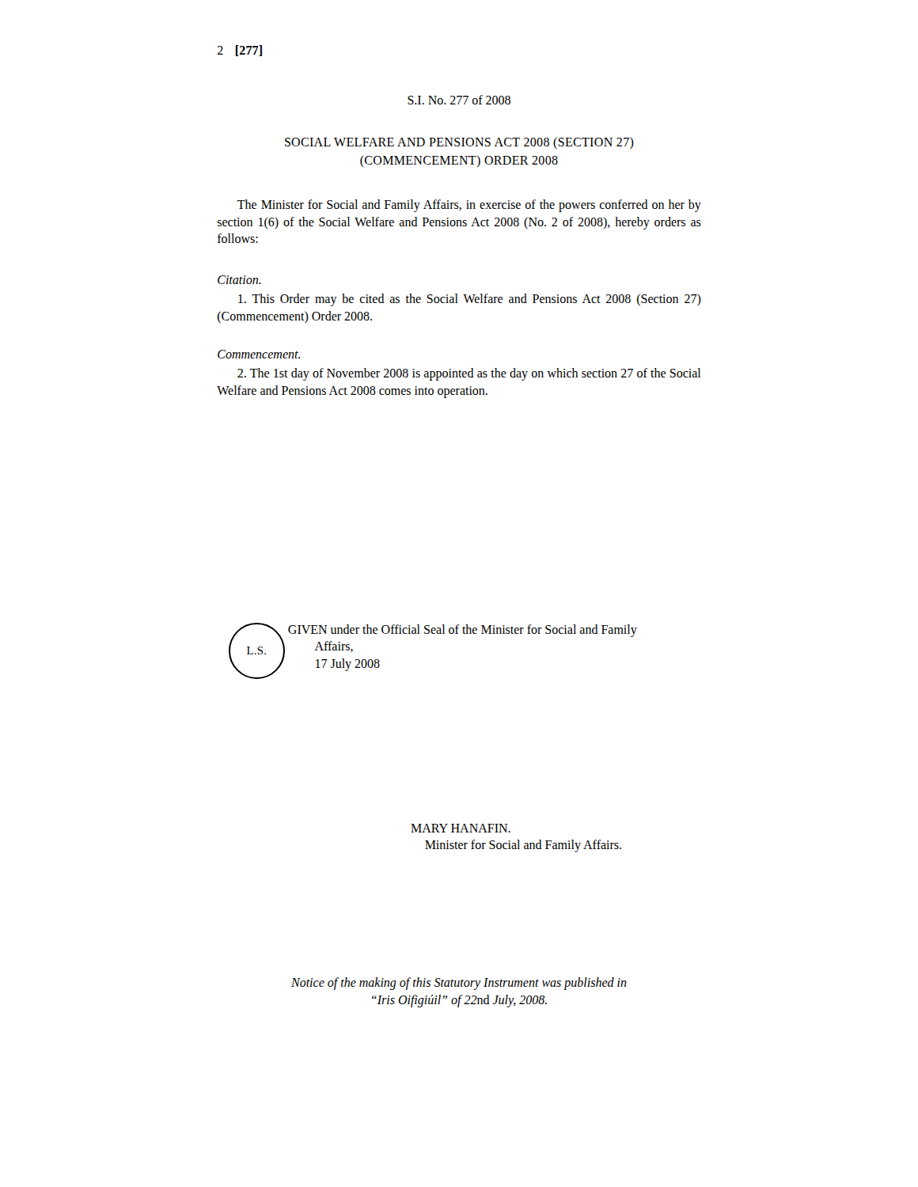2[277]
S.I. No. 277 of 2008
SOCIAL WELFARE AND PENSIONS ACT 2008 (SECTION 27)
(COMMENCEMENT) ORDER 2008
The Minister for Social and Family Affairs, in exercise of the powers conferred on her by section 1(6) of the Social Welfare and Pensions Act 2008 (No. 2 of 2008), hereby orders as follows:
Citation.
1. This Order may be cited as the Social Welfare and Pensions Act 2008 (Section 27) (Commencement) Order 2008.
Commencement.
2. The 1st day of November 2008 is appointed as the day on which section 27 of the Social Welfare and Pensions Act 2008 comes into operation.
L.S.
GIVEN under the Official Seal of the Minister for Social and Family Affairs, 17 July 2008
MARY HANAFIN.
Minister for Social and Family Affairs.
Notice of the making of this Statutory Instrument was published in “Iris Oifigiúil” of 22nd July, 2008.